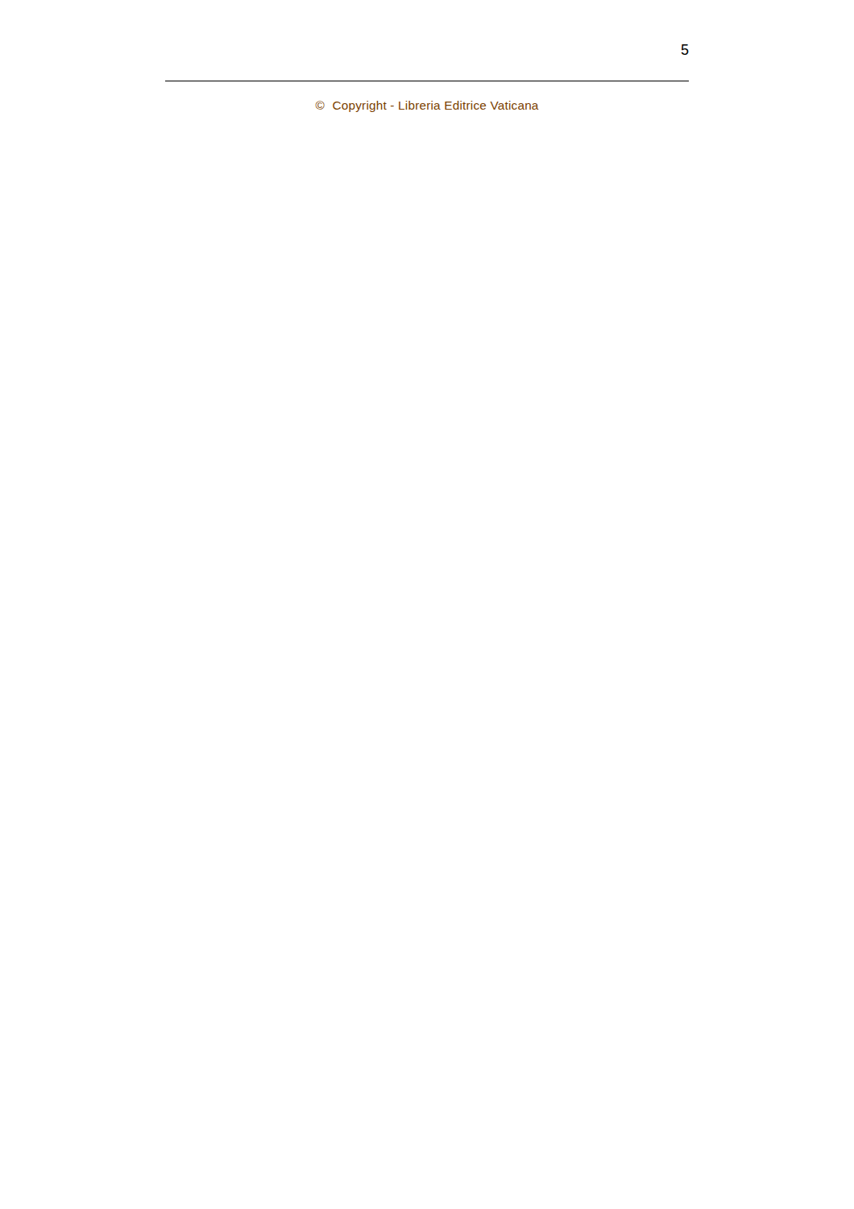5
©Copyright - Libreria Editrice Vaticana